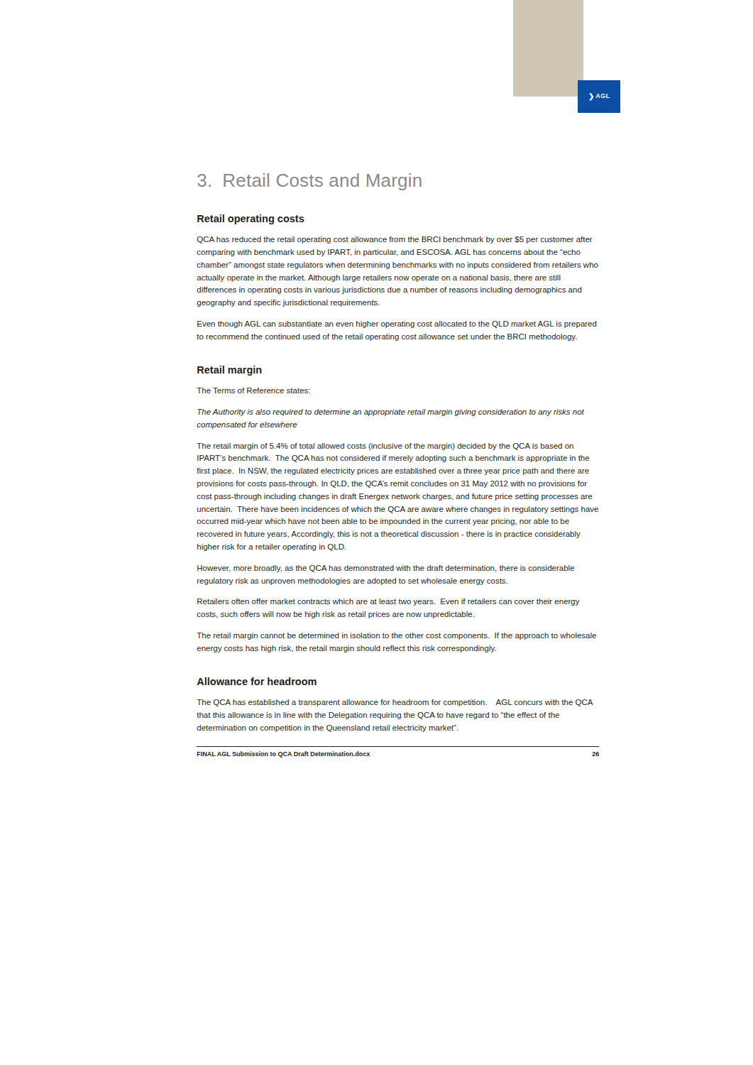❯AGL
3. Retail Costs and Margin
Retail operating costs
QCA has reduced the retail operating cost allowance from the BRCI benchmark by over $5 per customer after comparing with benchmark used by IPART, in particular, and ESCOSA. AGL has concerns about the “echo chamber” amongst state regulators when determining benchmarks with no inputs considered from retailers who actually operate in the market. Although large retailers now operate on a national basis, there are still differences in operating costs in various jurisdictions due a number of reasons including demographics and geography and specific jurisdictional requirements.
Even though AGL can substantiate an even higher operating cost allocated to the QLD market AGL is prepared to recommend the continued used of the retail operating cost allowance set under the BRCI methodology.
Retail margin
The Terms of Reference states:
The Authority is also required to determine an appropriate retail margin giving consideration to any risks not compensated for elsewhere
The retail margin of 5.4% of total allowed costs (inclusive of the margin) decided by the QCA is based on IPART’s benchmark. The QCA has not considered if merely adopting such a benchmark is appropriate in the first place. In NSW, the regulated electricity prices are established over a three year price path and there are provisions for costs pass-through. In QLD, the QCA’s remit concludes on 31 May 2012 with no provisions for cost pass-through including changes in draft Energex network charges, and future price setting processes are uncertain. There have been incidences of which the QCA are aware where changes in regulatory settings have occurred mid-year which have not been able to be impounded in the current year pricing, nor able to be recovered in future years, Accordingly, this is not a theoretical discussion - there is in practice considerably higher risk for a retailer operating in QLD.
However, more broadly, as the QCA has demonstrated with the draft determination, there is considerable regulatory risk as unproven methodologies are adopted to set wholesale energy costs.
Retailers often offer market contracts which are at least two years. Even if retailers can cover their energy costs, such offers will now be high risk as retail prices are now unpredictable.
The retail margin cannot be determined in isolation to the other cost components. If the approach to wholesale energy costs has high risk, the retail margin should reflect this risk correspondingly.
Allowance for headroom
The QCA has established a transparent allowance for headroom for competition. AGL concurs with the QCA that this allowance is in line with the Delegation requiring the QCA to have regard to “the effect of the determination on competition in the Queensland retail electricity market”.
FINAL AGL Submission to QCA Draft Determination.docx 26